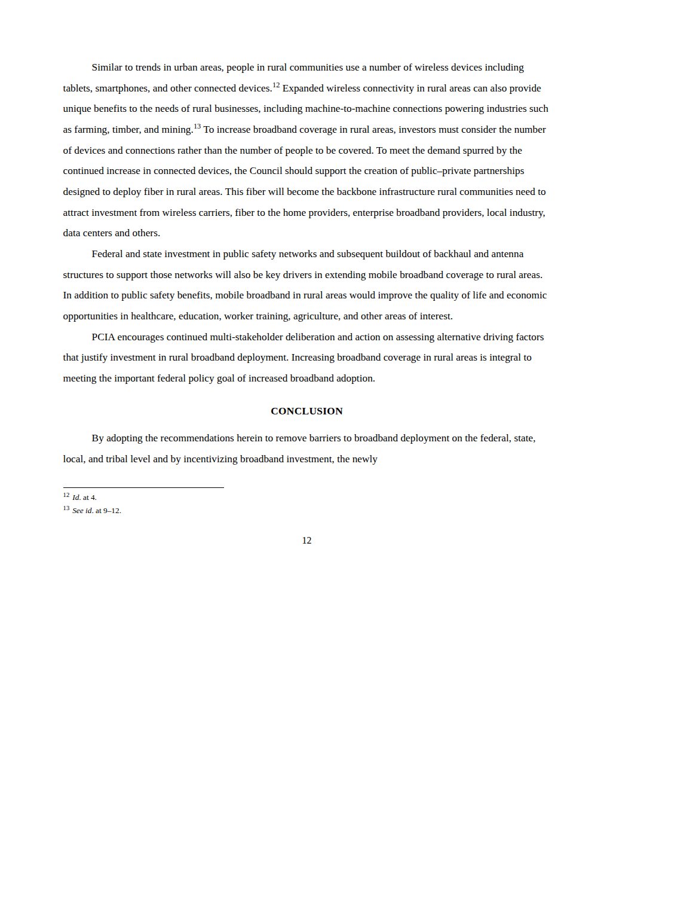Similar to trends in urban areas, people in rural communities use a number of wireless devices including tablets, smartphones, and other connected devices.12 Expanded wireless connectivity in rural areas can also provide unique benefits to the needs of rural businesses, including machine-to-machine connections powering industries such as farming, timber, and mining.13 To increase broadband coverage in rural areas, investors must consider the number of devices and connections rather than the number of people to be covered. To meet the demand spurred by the continued increase in connected devices, the Council should support the creation of public–private partnerships designed to deploy fiber in rural areas. This fiber will become the backbone infrastructure rural communities need to attract investment from wireless carriers, fiber to the home providers, enterprise broadband providers, local industry, data centers and others.
Federal and state investment in public safety networks and subsequent buildout of backhaul and antenna structures to support those networks will also be key drivers in extending mobile broadband coverage to rural areas. In addition to public safety benefits, mobile broadband in rural areas would improve the quality of life and economic opportunities in healthcare, education, worker training, agriculture, and other areas of interest.
PCIA encourages continued multi-stakeholder deliberation and action on assessing alternative driving factors that justify investment in rural broadband deployment. Increasing broadband coverage in rural areas is integral to meeting the important federal policy goal of increased broadband adoption.
CONCLUSION
By adopting the recommendations herein to remove barriers to broadband deployment on the federal, state, local, and tribal level and by incentivizing broadband investment, the newly
12 Id. at 4.
13 See id. at 9–12.
12